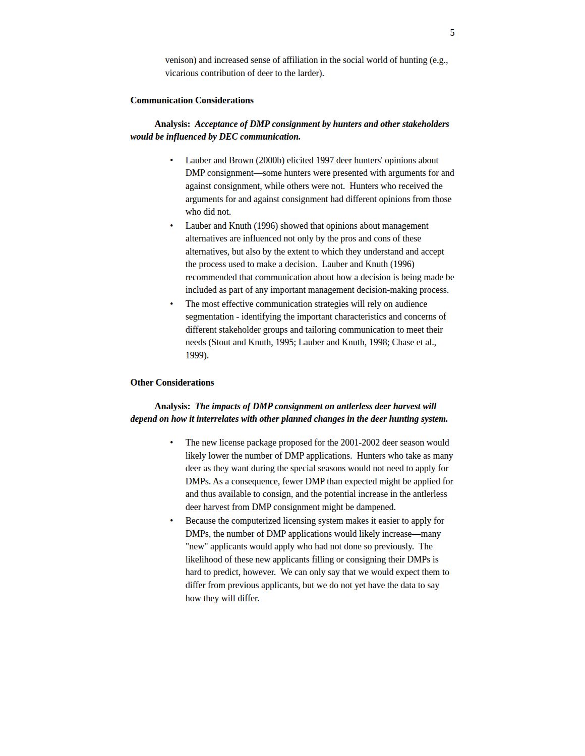5
venison) and increased sense of affiliation in the social world of hunting (e.g., vicarious contribution of deer to the larder).
Communication Considerations
Analysis: Acceptance of DMP consignment by hunters and other stakeholders would be influenced by DEC communication.
Lauber and Brown (2000b) elicited 1997 deer hunters' opinions about DMP consignment—some hunters were presented with arguments for and against consignment, while others were not. Hunters who received the arguments for and against consignment had different opinions from those who did not.
Lauber and Knuth (1996) showed that opinions about management alternatives are influenced not only by the pros and cons of these alternatives, but also by the extent to which they understand and accept the process used to make a decision. Lauber and Knuth (1996) recommended that communication about how a decision is being made be included as part of any important management decision-making process.
The most effective communication strategies will rely on audience segmentation - identifying the important characteristics and concerns of different stakeholder groups and tailoring communication to meet their needs (Stout and Knuth, 1995; Lauber and Knuth, 1998; Chase et al., 1999).
Other Considerations
Analysis: The impacts of DMP consignment on antlerless deer harvest will depend on how it interrelates with other planned changes in the deer hunting system.
The new license package proposed for the 2001-2002 deer season would likely lower the number of DMP applications. Hunters who take as many deer as they want during the special seasons would not need to apply for DMPs. As a consequence, fewer DMP than expected might be applied for and thus available to consign, and the potential increase in the antlerless deer harvest from DMP consignment might be dampened.
Because the computerized licensing system makes it easier to apply for DMPs, the number of DMP applications would likely increase—many "new" applicants would apply who had not done so previously. The likelihood of these new applicants filling or consigning their DMPs is hard to predict, however. We can only say that we would expect them to differ from previous applicants, but we do not yet have the data to say how they will differ.